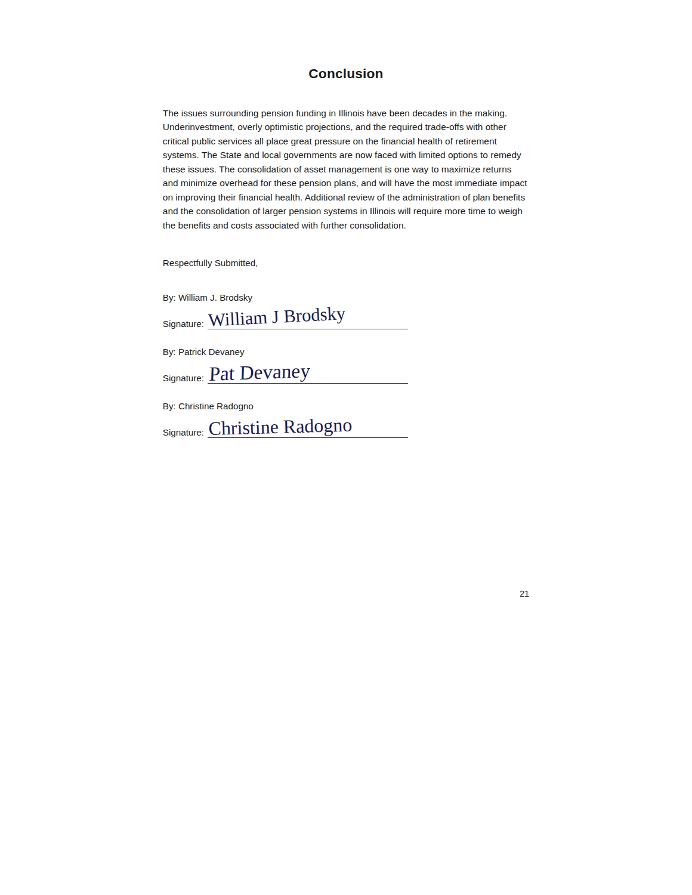Conclusion
The issues surrounding pension funding in Illinois have been decades in the making. Underinvestment, overly optimistic projections, and the required trade-offs with other critical public services all place great pressure on the financial health of retirement systems. The State and local governments are now faced with limited options to remedy these issues. The consolidation of asset management is one way to maximize returns and minimize overhead for these pension plans, and will have the most immediate impact on improving their financial health. Additional review of the administration of plan benefits and the consolidation of larger pension systems in Illinois will require more time to weigh the benefits and costs associated with further consolidation.
Respectfully Submitted,
By: William J. Brodsky
Signature: William J Brodsky
By: Patrick Devaney
Signature: Pat Devaney
By: Christine Radogno
Signature: Christine Radogno
21